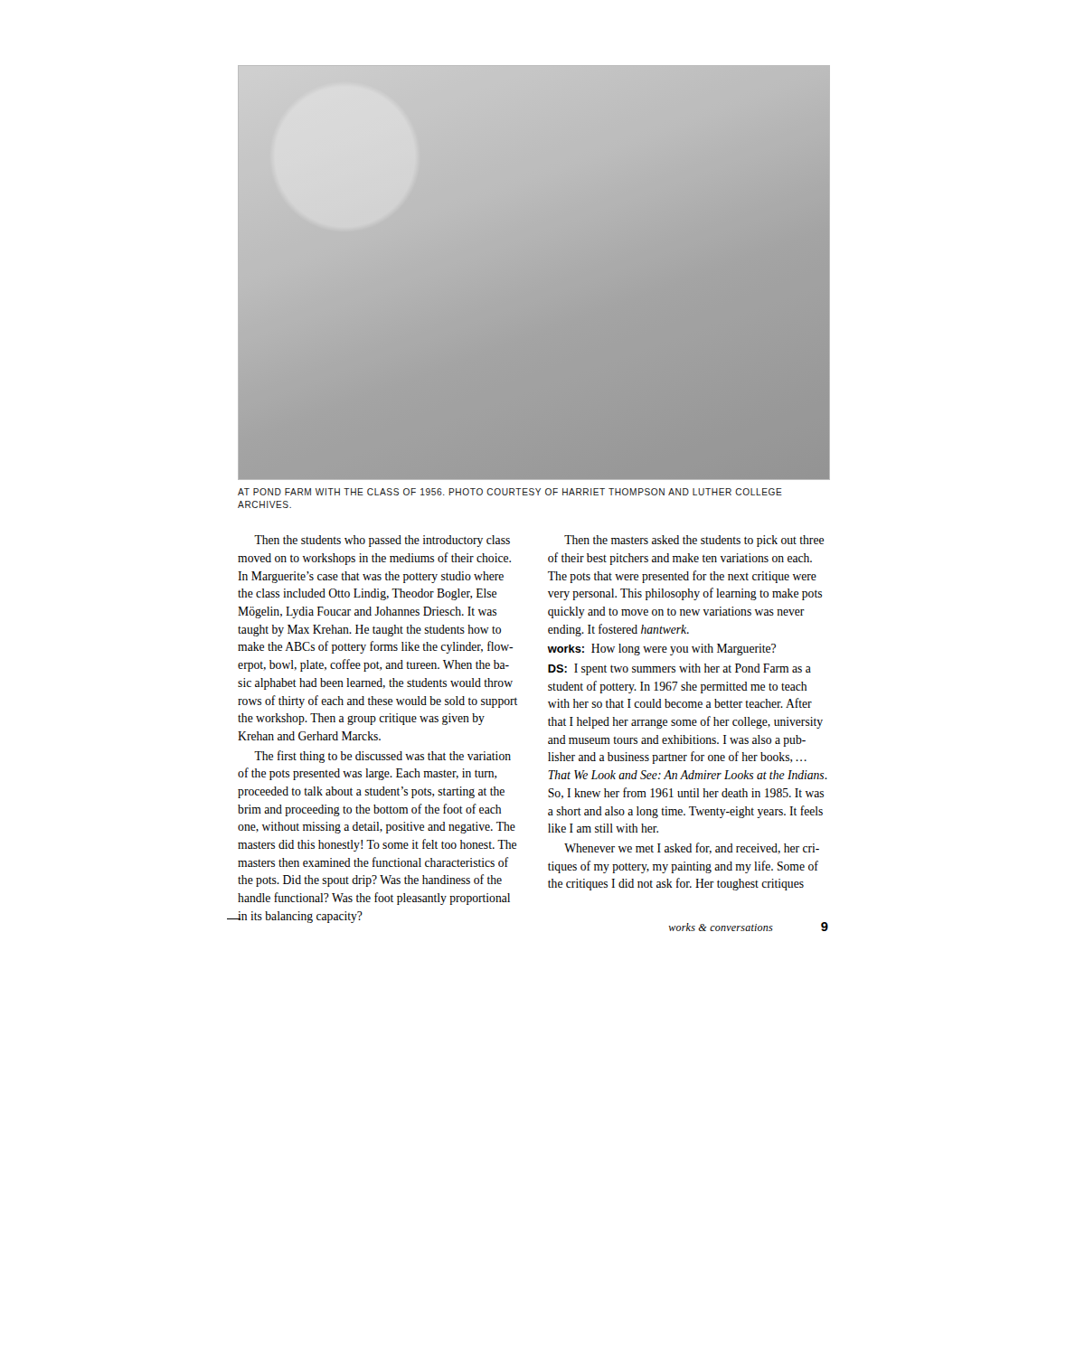At Pond Farm with the class of 1956. Photo courtesy of Harriet Thompson and Luther College Archives.
Then the students who passed the introductory class moved on to workshops in the mediums of their choice. In Marguerite’s case that was the pottery studio where the class included Otto Lindig, Theodor Bogler, Else Mögelin, Lydia Foucar and Johannes Driesch. It was taught by Max Krehan. He taught the students how to make the ABCs of pottery forms like the cylinder, flowerpot, bowl, plate, coffee pot, and tureen. When the basic alphabet had been learned, the students would throw rows of thirty of each and these would be sold to support the workshop. Then a group critique was given by Krehan and Gerhard Marcks.
The first thing to be discussed was that the variation of the pots presented was large. Each master, in turn, proceeded to talk about a student’s pots, starting at the brim and proceeding to the bottom of the foot of each one, without missing a detail, positive and negative. The masters did this honestly! To some it felt too honest. The masters then examined the functional characteristics of the pots. Did the spout drip? Was the handiness of the handle functional? Was the foot pleasantly proportional in its balancing capacity?
Then the masters asked the students to pick out three of their best pitchers and make ten variations on each. The pots that were presented for the next critique were very personal. This philosophy of learning to make pots quickly and to move on to new variations was never ending. It fostered hantwerk.
works: How long were you with Marguerite?
DS: I spent two summers with her at Pond Farm as a student of pottery. In 1967 she permitted me to teach with her so that I could become a better teacher. After that I helped her arrange some of her college, university and museum tours and exhibitions. I was also a publisher and a business partner for one of her books, …That We Look and See: An Admirer Looks at the Indians. So, I knew her from 1961 until her death in 1985. It was a short and also a long time. Twenty-eight years. It feels like I am still with her.
Whenever we met I asked for, and received, her critiques of my pottery, my painting and my life. Some of the critiques I did not ask for. Her toughest critiques
works & conversations 9